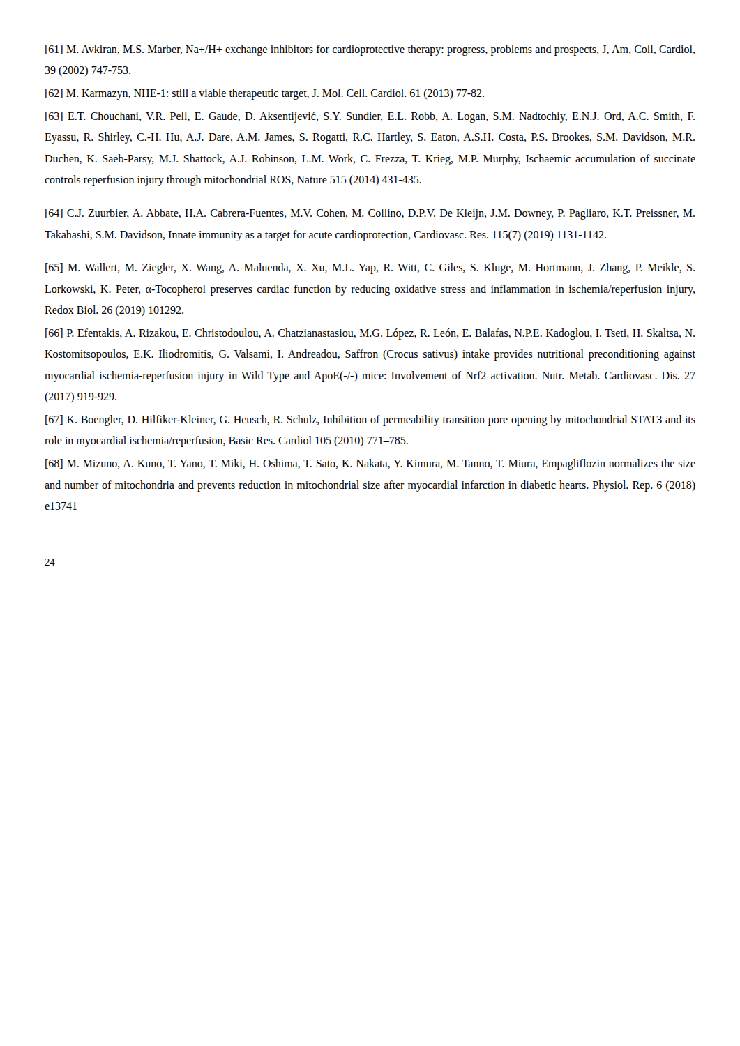[61] M. Avkiran, M.S. Marber, Na+/H+ exchange inhibitors for cardioprotective therapy: progress, problems and prospects, J, Am, Coll, Cardiol, 39 (2002) 747-753.
[62] M. Karmazyn, NHE-1: still a viable therapeutic target, J. Mol. Cell. Cardiol. 61 (2013) 77-82.
[63] E.T. Chouchani, V.R. Pell, E. Gaude, D. Aksentijević, S.Y. Sundier, E.L. Robb, A. Logan, S.M. Nadtochiy, E.N.J. Ord, A.C. Smith, F. Eyassu, R. Shirley, C.-H. Hu, A.J. Dare, A.M. James, S. Rogatti, R.C. Hartley, S. Eaton, A.S.H. Costa, P.S. Brookes, S.M. Davidson, M.R. Duchen, K. Saeb-Parsy, M.J. Shattock, A.J. Robinson, L.M. Work, C. Frezza, T. Krieg, M.P. Murphy, Ischaemic accumulation of succinate controls reperfusion injury through mitochondrial ROS, Nature 515 (2014) 431-435.
[64] C.J. Zuurbier, A. Abbate, H.A. Cabrera-Fuentes, M.V. Cohen, M. Collino, D.P.V. De Kleijn, J.M. Downey, P. Pagliaro, K.T. Preissner, M. Takahashi, S.M. Davidson, Innate immunity as a target for acute cardioprotection, Cardiovasc. Res. 115(7) (2019) 1131-1142.
[65] M. Wallert, M. Ziegler, X. Wang, A. Maluenda, X. Xu, M.L. Yap, R. Witt, C. Giles, S. Kluge, M. Hortmann, J. Zhang, P. Meikle, S. Lorkowski, K. Peter, α-Tocopherol preserves cardiac function by reducing oxidative stress and inflammation in ischemia/reperfusion injury, Redox Biol. 26 (2019) 101292.
[66] P. Efentakis, A. Rizakou, E. Christodoulou, A. Chatzianastasiou, M.G. López, R. León, E. Balafas, N.P.E. Kadoglou, I. Tseti, H. Skaltsa, N. Kostomitsopoulos, E.K. Iliodromitis, G. Valsami, I. Andreadou, Saffron (Crocus sativus) intake provides nutritional preconditioning against myocardial ischemia-reperfusion injury in Wild Type and ApoE(-/-) mice: Involvement of Nrf2 activation. Nutr. Metab. Cardiovasc. Dis. 27 (2017) 919-929.
[67] K. Boengler, D. Hilfiker-Kleiner, G. Heusch, R. Schulz, Inhibition of permeability transition pore opening by mitochondrial STAT3 and its role in myocardial ischemia/reperfusion, Basic Res. Cardiol 105 (2010) 771–785.
[68] M. Mizuno, A. Kuno, T. Yano, T. Miki, H. Oshima, T. Sato, K. Nakata, Y. Kimura, M. Tanno, T. Miura, Empagliflozin normalizes the size and number of mitochondria and prevents reduction in mitochondrial size after myocardial infarction in diabetic hearts. Physiol. Rep. 6 (2018) e13741
24